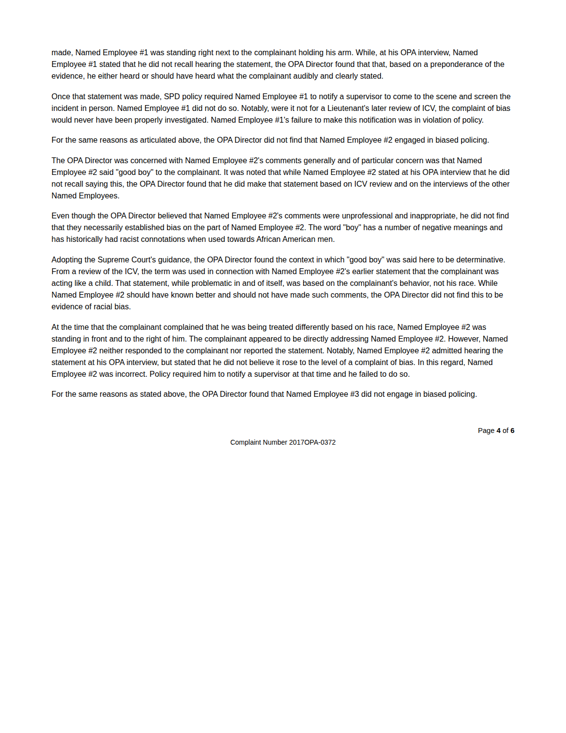made, Named Employee #1 was standing right next to the complainant holding his arm. While, at his OPA interview, Named Employee #1 stated that he did not recall hearing the statement, the OPA Director found that that, based on a preponderance of the evidence, he either heard or should have heard what the complainant audibly and clearly stated.
Once that statement was made, SPD policy required Named Employee #1 to notify a supervisor to come to the scene and screen the incident in person. Named Employee #1 did not do so. Notably, were it not for a Lieutenant's later review of ICV, the complaint of bias would never have been properly investigated. Named Employee #1's failure to make this notification was in violation of policy.
For the same reasons as articulated above, the OPA Director did not find that Named Employee #2 engaged in biased policing.
The OPA Director was concerned with Named Employee #2's comments generally and of particular concern was that Named Employee #2 said "good boy" to the complainant. It was noted that while Named Employee #2 stated at his OPA interview that he did not recall saying this, the OPA Director found that he did make that statement based on ICV review and on the interviews of the other Named Employees.
Even though the OPA Director believed that Named Employee #2's comments were unprofessional and inappropriate, he did not find that they necessarily established bias on the part of Named Employee #2. The word "boy" has a number of negative meanings and has historically had racist connotations when used towards African American men.
Adopting the Supreme Court's guidance, the OPA Director found the context in which "good boy" was said here to be determinative. From a review of the ICV, the term was used in connection with Named Employee #2's earlier statement that the complainant was acting like a child. That statement, while problematic in and of itself, was based on the complainant's behavior, not his race. While Named Employee #2 should have known better and should not have made such comments, the OPA Director did not find this to be evidence of racial bias.
At the time that the complainant complained that he was being treated differently based on his race, Named Employee #2 was standing in front and to the right of him. The complainant appeared to be directly addressing Named Employee #2. However, Named Employee #2 neither responded to the complainant nor reported the statement. Notably, Named Employee #2 admitted hearing the statement at his OPA interview, but stated that he did not believe it rose to the level of a complaint of bias. In this regard, Named Employee #2 was incorrect. Policy required him to notify a supervisor at that time and he failed to do so.
For the same reasons as stated above, the OPA Director found that Named Employee #3 did not engage in biased policing.
Page 4 of 6
Complaint Number 2017OPA-0372